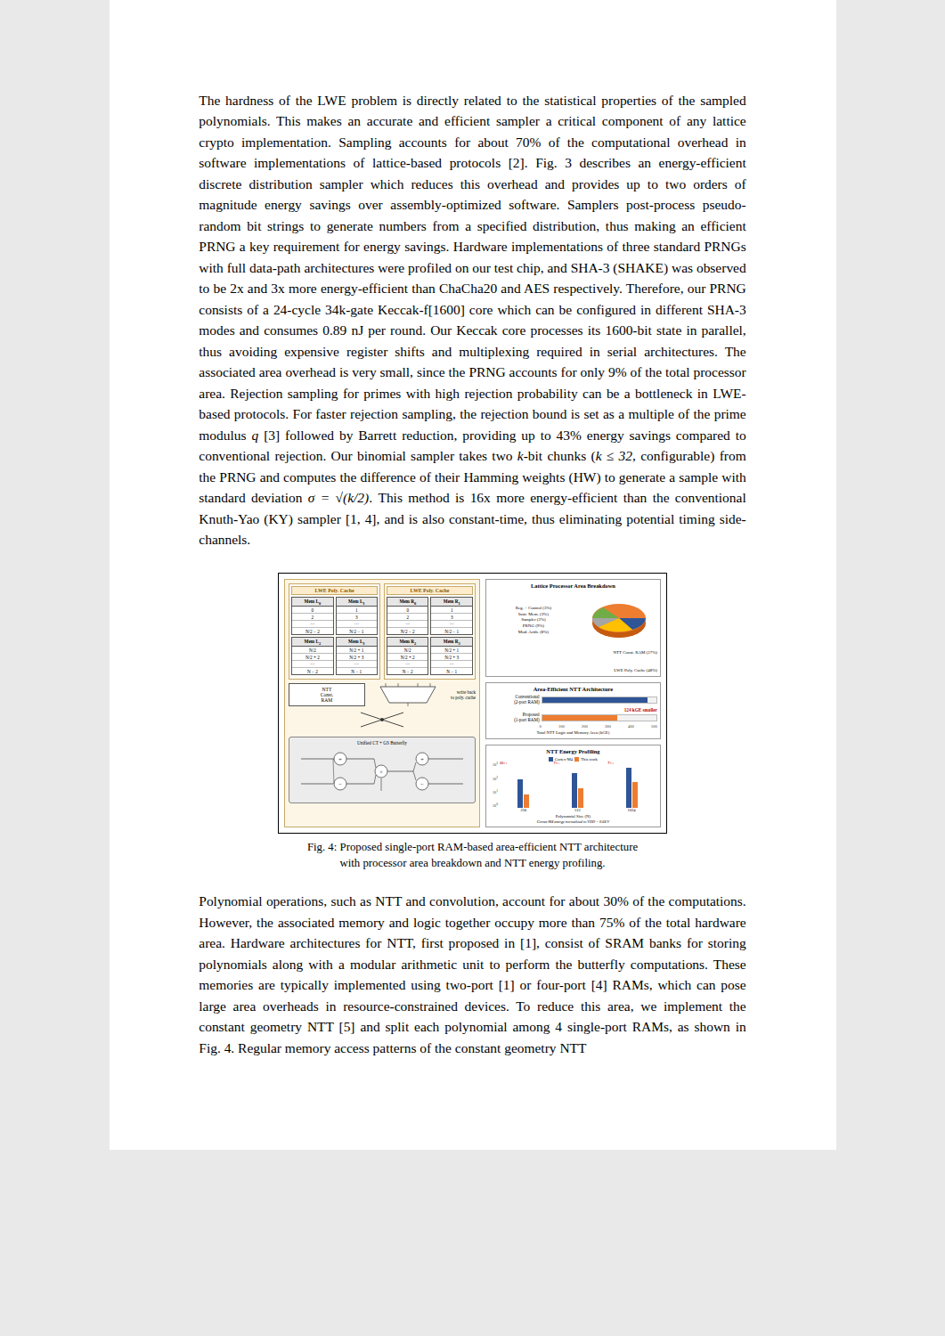The hardness of the LWE problem is directly related to the statistical properties of the sampled polynomials. This makes an accurate and efficient sampler a critical component of any lattice crypto implementation. Sampling accounts for about 70% of the computational overhead in software implementations of lattice-based protocols [2]. Fig. 3 describes an energy-efficient discrete distribution sampler which reduces this overhead and provides up to two orders of magnitude energy savings over assembly-optimized software. Samplers post-process pseudo-random bit strings to generate numbers from a specified distribution, thus making an efficient PRNG a key requirement for energy savings. Hardware implementations of three standard PRNGs with full data-path architectures were profiled on our test chip, and SHA-3 (SHAKE) was observed to be 2x and 3x more energy-efficient than ChaCha20 and AES respectively. Therefore, our PRNG consists of a 24-cycle 34k-gate Keccak-f[1600] core which can be configured in different SHA-3 modes and consumes 0.89 nJ per round. Our Keccak core processes its 1600-bit state in parallel, thus avoiding expensive register shifts and multiplexing required in serial architectures. The associated area overhead is very small, since the PRNG accounts for only 9% of the total processor area. Rejection sampling for primes with high rejection probability can be a bottleneck in LWE-based protocols. For faster rejection sampling, the rejection bound is set as a multiple of the prime modulus q [3] followed by Barrett reduction, providing up to 43% energy savings compared to conventional rejection. Our binomial sampler takes two k-bit chunks (k ≤ 32, configurable) from the PRNG and computes the difference of their Hamming weights (HW) to generate a sample with standard deviation σ = √(k/2). This method is 16x more energy-efficient than the conventional Knuth-Yao (KY) sampler [1, 4], and is also constant-time, thus eliminating potential timing side-channels.
LWE Poly. Cache
Mem L0
0
2
···
N/2 − 2
Mem L1
1
3
···
N/2 − 1
Mem L2
N/2
N/2 + 2
···
N − 2
Mem L3
N/2 + 1
N/2 + 3
···
N − 1
LWE Poly. Cache
Mem R0
0
2
···
N/2 − 2
Mem R1
1
3
···
N/2 − 1
Mem R2
N/2
N/2 + 2
···
N − 2
Mem R3
N/2 + 1
N/2 + 3
···
N − 1
NTT
Const.
RAM
write back
to poly. cache
Unified CT + GS Butterfly
+ − × + −
Lattice Processor Area Breakdown
Reg. + Control (3%)
Instr. Mem. (3%)
Sampler (2%)
PRNG (9%)
Mod. Arith. (8%)
NTT Const. RAM (27%)
LWE Poly. Cache (48%)
Area-Efficient NTT Architecture
Conventional
(2-port RAM)
124 kGE smaller
Proposed
(1-port RAM)
0100200300400500
Total NTT Logic and Memory Area (kGE)
NTT Energy Profiling
Cortex-M4 This work
103 102 101 100
11×↓
7×↓
7×↓
2565121024
Polynomial Size (N)
Cortex-M4 energy normalized to VDD = 0.68 V
Fig. 4: Proposed single-port RAM-based area-efficient NTT architecture
with processor area breakdown and NTT energy profiling.
Polynomial operations, such as NTT and convolution, account for about 30% of the computations. However, the associated memory and logic together occupy more than 75% of the total hardware area. Hardware architectures for NTT, first proposed in [1], consist of SRAM banks for storing polynomials along with a modular arithmetic unit to perform the butterfly computations. These memories are typically implemented using two-port [1] or four-port [4] RAMs, which can pose large area overheads in resource-constrained devices. To reduce this area, we implement the constant geometry NTT [5] and split each polynomial among 4 single-port RAMs, as shown in Fig. 4. Regular memory access patterns of the constant geometry NTT